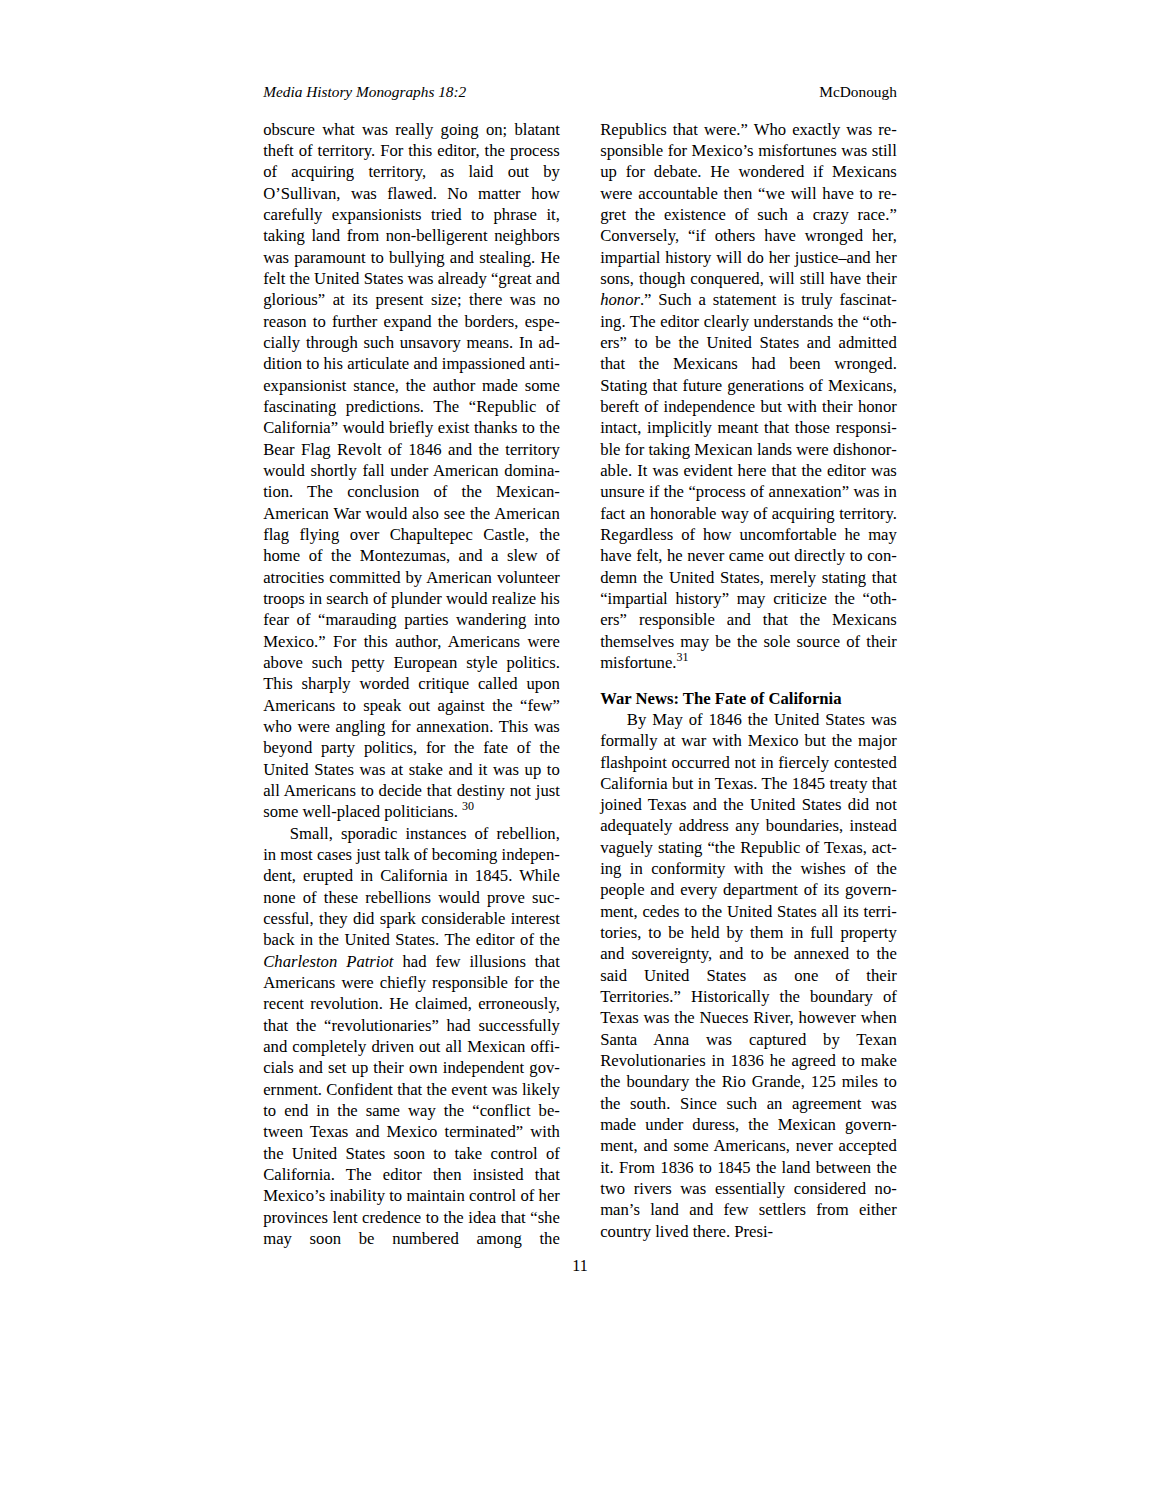Media History Monographs 18:2 McDonough
obscure what was really going on; blatant theft of territory. For this editor, the process of acquiring territory, as laid out by O’Sullivan, was flawed. No matter how carefully expansionists tried to phrase it, taking land from non-belligerent neighbors was paramount to bullying and stealing. He felt the United States was already “great and glorious” at its present size; there was no reason to further expand the borders, especially through such unsavory means. In addition to his articulate and impassioned anti-expansionist stance, the author made some fascinating predictions. The “Republic of California” would briefly exist thanks to the Bear Flag Revolt of 1846 and the territory would shortly fall under American domination. The conclusion of the Mexican-American War would also see the American flag flying over Chapultepec Castle, the home of the Montezumas, and a slew of atrocities committed by American volunteer troops in search of plunder would realize his fear of “marauding parties wandering into Mexico.” For this author, Americans were above such petty European style politics. This sharply worded critique called upon Americans to speak out against the “few” who were angling for annexation. This was beyond party politics, for the fate of the United States was at stake and it was up to all Americans to decide that destiny not just some well-placed politicians. 30
Small, sporadic instances of rebellion, in most cases just talk of becoming independent, erupted in California in 1845. While none of these rebellions would prove successful, they did spark considerable interest back in the United States. The editor of the Charleston Patriot had few illusions that Americans were chiefly responsible for the recent revolution. He claimed, erroneously, that the “revolutionaries” had successfully and completely driven out all Mexican officials and set up their own independent government. Confident that the event was likely to end in the same way the “conflict between Texas and Mexico terminated” with the United States soon to take control of California. The editor then insisted that Mexico’s inability to maintain control of her provinces lent credence to the idea that “she may soon be numbered among the Republics that were.” Who exactly was responsible for Mexico’s misfortunes was still up for debate. He wondered if Mexicans were accountable then “we will have to regret the existence of such a crazy race.” Conversely, “if others have wronged her, impartial history will do her justice–and her sons, though conquered, will still have their honor.” Such a statement is truly fascinating. The editor clearly understands the “others” to be the United States and admitted that the Mexicans had been wronged. Stating that future generations of Mexicans, bereft of independence but with their honor intact, implicitly meant that those responsible for taking Mexican lands were dishonorable. It was evident here that the editor was unsure if the “process of annexation” was in fact an honorable way of acquiring territory. Regardless of how uncomfortable he may have felt, he never came out directly to condemn the United States, merely stating that “impartial history” may criticize the “others” responsible and that the Mexicans themselves may be the sole source of their misfortune.31
War News: The Fate of California
By May of 1846 the United States was formally at war with Mexico but the major flashpoint occurred not in fiercely contested California but in Texas. The 1845 treaty that joined Texas and the United States did not adequately address any boundaries, instead vaguely stating “the Republic of Texas, acting in conformity with the wishes of the people and every department of its government, cedes to the United States all its territories, to be held by them in full property and sovereignty, and to be annexed to the said United States as one of their Territories.” Historically the boundary of Texas was the Nueces River, however when Santa Anna was captured by Texan Revolutionaries in 1836 he agreed to make the boundary the Rio Grande, 125 miles to the south. Since such an agreement was made under duress, the Mexican government, and some Americans, never accepted it. From 1836 to 1845 the land between the two rivers was essentially considered no-man’s land and few settlers from either country lived there. Presi-
11